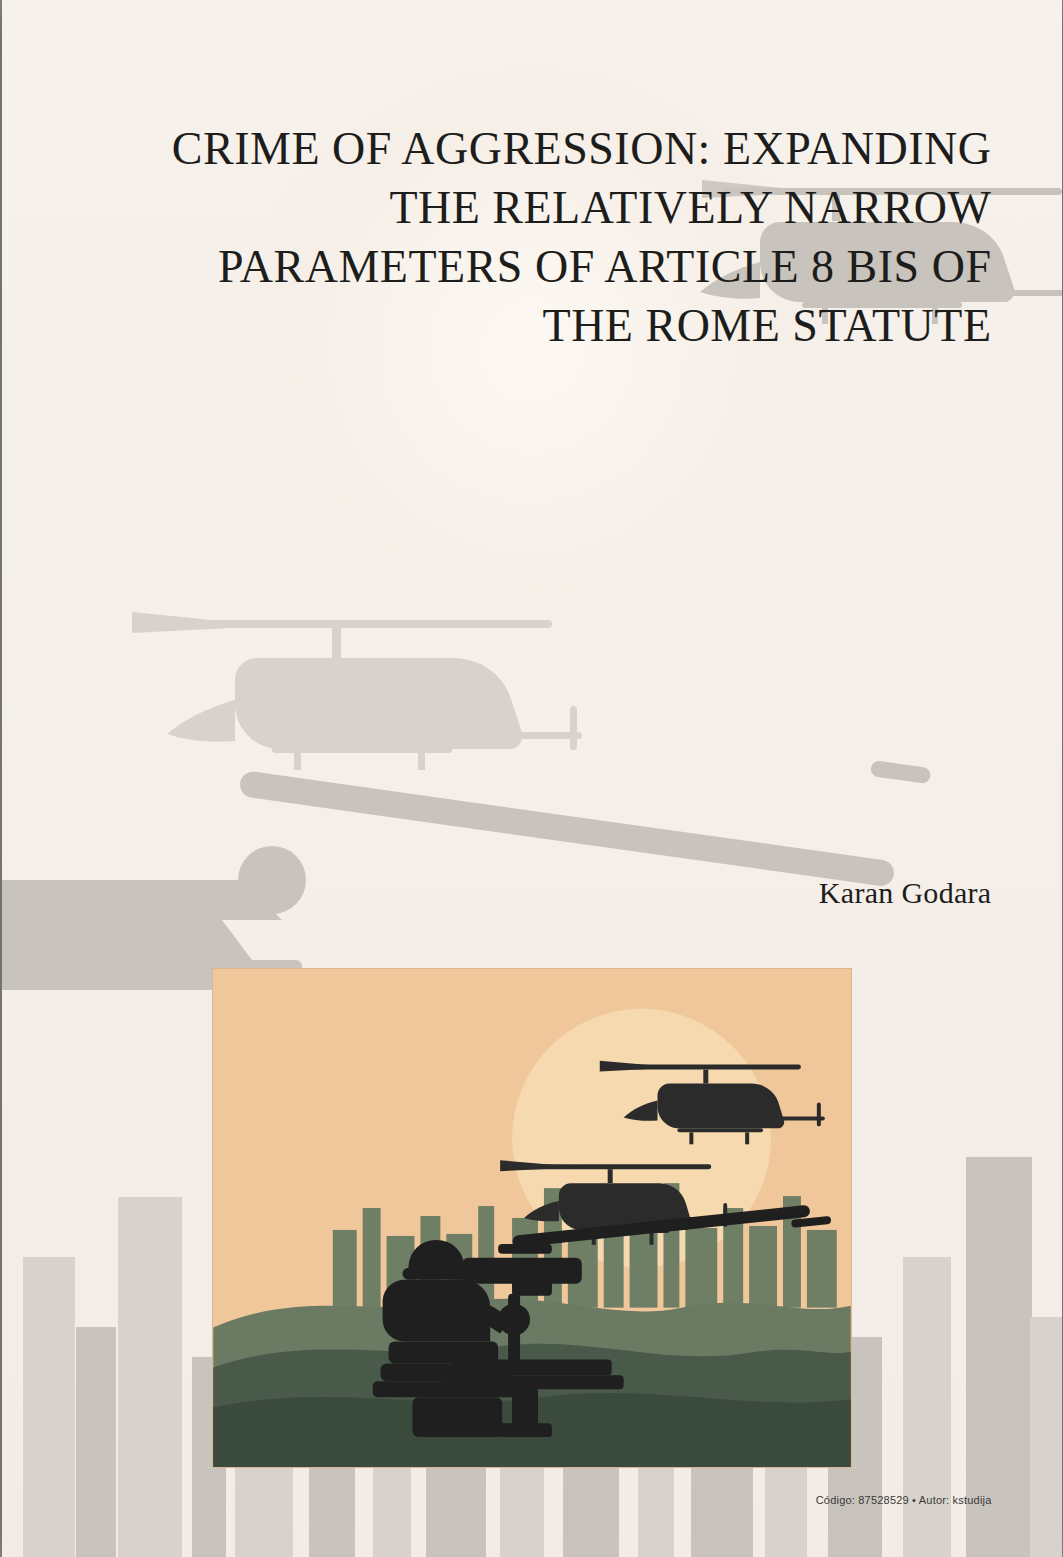Crime of Aggression: Expanding the Relatively Narrow Parameters of Article 8 Bis of the Rome Statute
Karan Godara
Código: 87528529 • Autor: kstudija